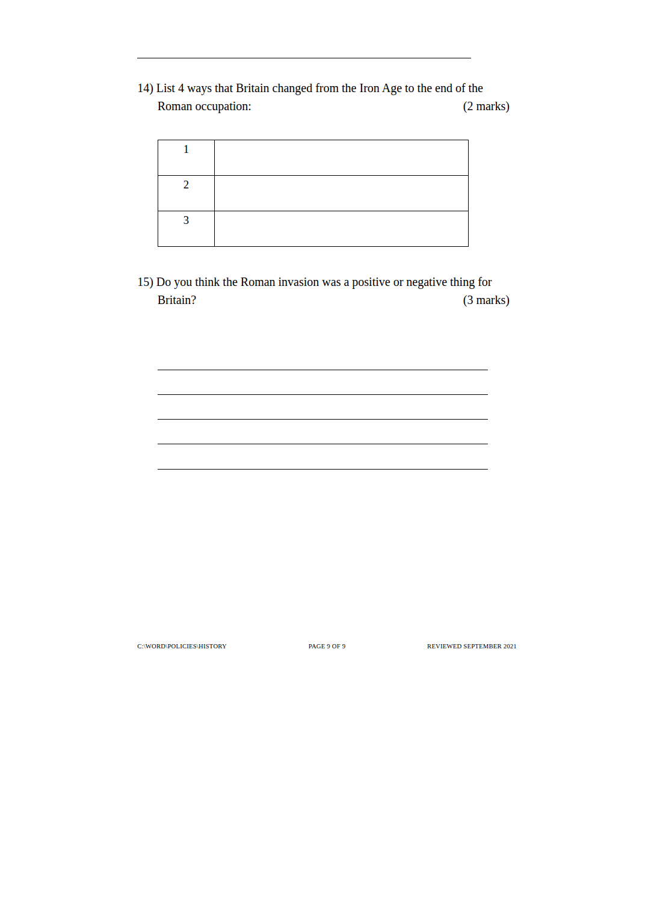14) List 4 ways that Britain changed from the Iron Age to the end of the Roman occupation:(2 marks)
| 1 | |
| 2 | |
| 3 | |
15) Do you think the Roman invasion was a positive or negative thing for Britain?(3 marks)
C:\WORD\POLICIES\HISTORY PAGE 9 OF 9 REVIEWED SEPTEMBER 2021